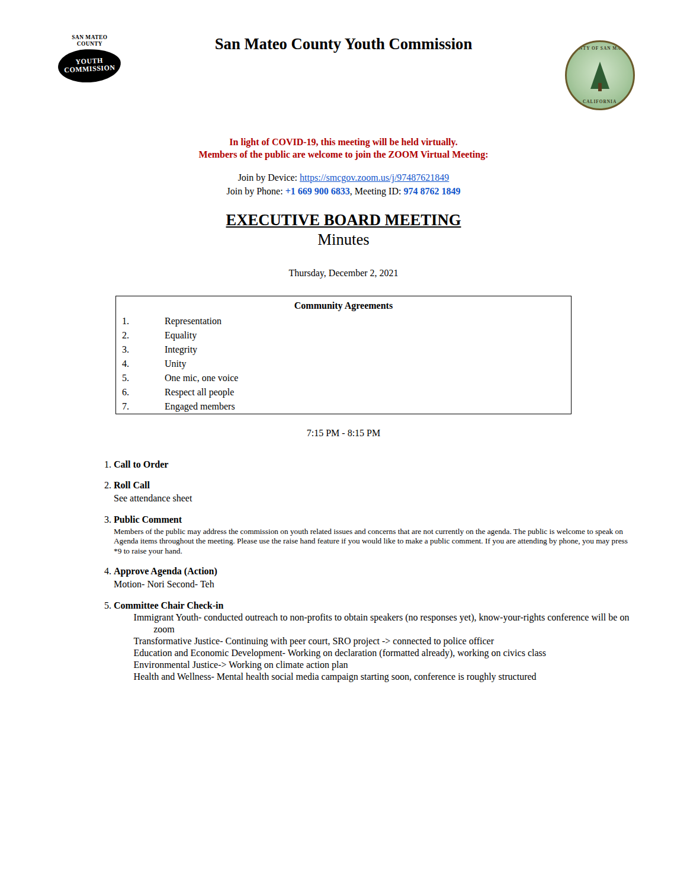SAN MATEO
COUNTY
YOUTH
COMMISSION
COUNTY OF SAN MATEO
CALIFORNIA
San Mateo County Youth Commission
In light of COVID-19, this meeting will be held virtually.
Members of the public are welcome to join the ZOOM Virtual Meeting:
Join by Device: https://smcgov.zoom.us/j/97487621849
Join by Phone: +1 669 900 6833, Meeting ID: 974 8762 1849
EXECUTIVE BOARD MEETING
Minutes
Thursday, December 2, 2021
| Community Agreements |
| 1. | Representation |
| 2. | Equality |
| 3. | Integrity |
| 4. | Unity |
| 5. | One mic, one voice |
| 6. | Respect all people |
| 7. | Engaged members |
7:15 PM - 8:15 PM
Call to Order
Roll Call
See attendance sheet
Public Comment
Members of the public may address the commission on youth related issues and concerns that are not currently on the agenda. The public is welcome to speak on Agenda items throughout the meeting. Please use the raise hand feature if you would like to make a public comment. If you are attending by phone, you may press *9 to raise your hand.
Approve Agenda (Action)
Motion- Nori Second- Teh
Committee Chair Check-in
Immigrant Youth- conducted outreach to non-profits to obtain speakers (no responses yet), know-your-rights conference will be on zoom
Transformative Justice- Continuing with peer court, SRO project -> connected to police officer
Education and Economic Development- Working on declaration (formatted already), working on civics class
Environmental Justice-> Working on climate action plan
Health and Wellness- Mental health social media campaign starting soon, conference is roughly structured